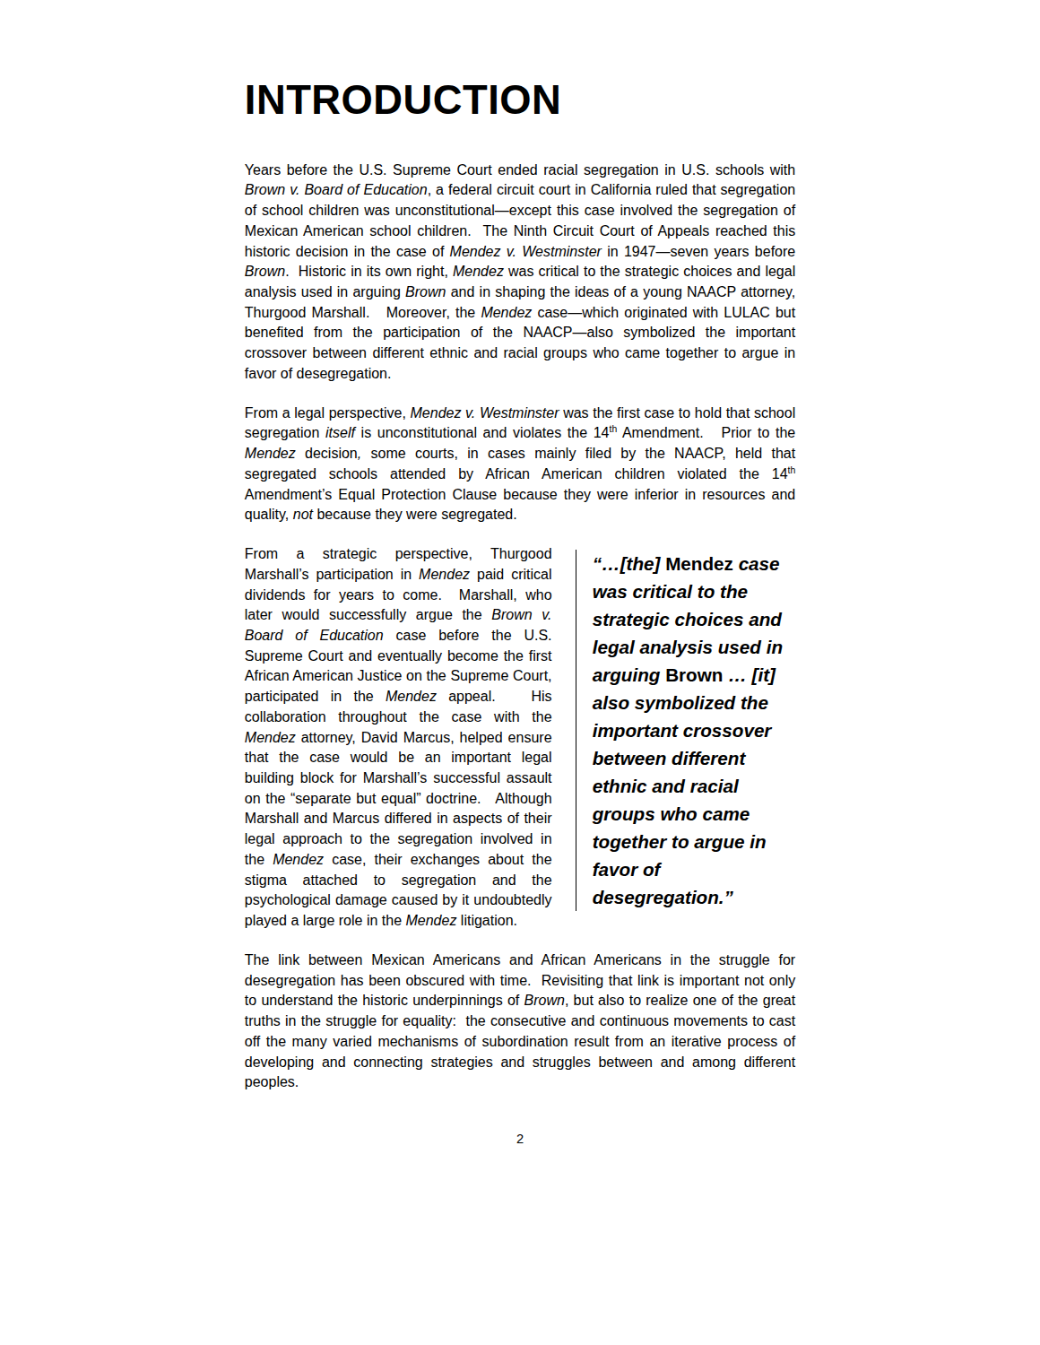INTRODUCTION
Years before the U.S. Supreme Court ended racial segregation in U.S. schools with Brown v. Board of Education, a federal circuit court in California ruled that segregation of school children was unconstitutional—except this case involved the segregation of Mexican American school children. The Ninth Circuit Court of Appeals reached this historic decision in the case of Mendez v. Westminster in 1947—seven years before Brown. Historic in its own right, Mendez was critical to the strategic choices and legal analysis used in arguing Brown and in shaping the ideas of a young NAACP attorney, Thurgood Marshall. Moreover, the Mendez case—which originated with LULAC but benefited from the participation of the NAACP—also symbolized the important crossover between different ethnic and racial groups who came together to argue in favor of desegregation.
From a legal perspective, Mendez v. Westminster was the first case to hold that school segregation itself is unconstitutional and violates the 14th Amendment. Prior to the Mendez decision, some courts, in cases mainly filed by the NAACP, held that segregated schools attended by African American children violated the 14th Amendment’s Equal Protection Clause because they were inferior in resources and quality, not because they were segregated.
“…[the] Mendez case was critical to the strategic choices and legal analysis used in arguing Brown … [it] also symbolized the important crossover between different ethnic and racial groups who came together to argue in favor of desegregation.”
From a strategic perspective, Thurgood Marshall’s participation in Mendez paid critical dividends for years to come. Marshall, who later would successfully argue the Brown v. Board of Education case before the U.S. Supreme Court and eventually become the first African American Justice on the Supreme Court, participated in the Mendez appeal. His collaboration throughout the case with the Mendez attorney, David Marcus, helped ensure that the case would be an important legal building block for Marshall’s successful assault on the “separate but equal” doctrine. Although Marshall and Marcus differed in aspects of their legal approach to the segregation involved in the Mendez case, their exchanges about the stigma attached to segregation and the psychological damage caused by it undoubtedly played a large role in the Mendez litigation.
The link between Mexican Americans and African Americans in the struggle for desegregation has been obscured with time. Revisiting that link is important not only to understand the historic underpinnings of Brown, but also to realize one of the great truths in the struggle for equality: the consecutive and continuous movements to cast off the many varied mechanisms of subordination result from an iterative process of developing and connecting strategies and struggles between and among different peoples.
2